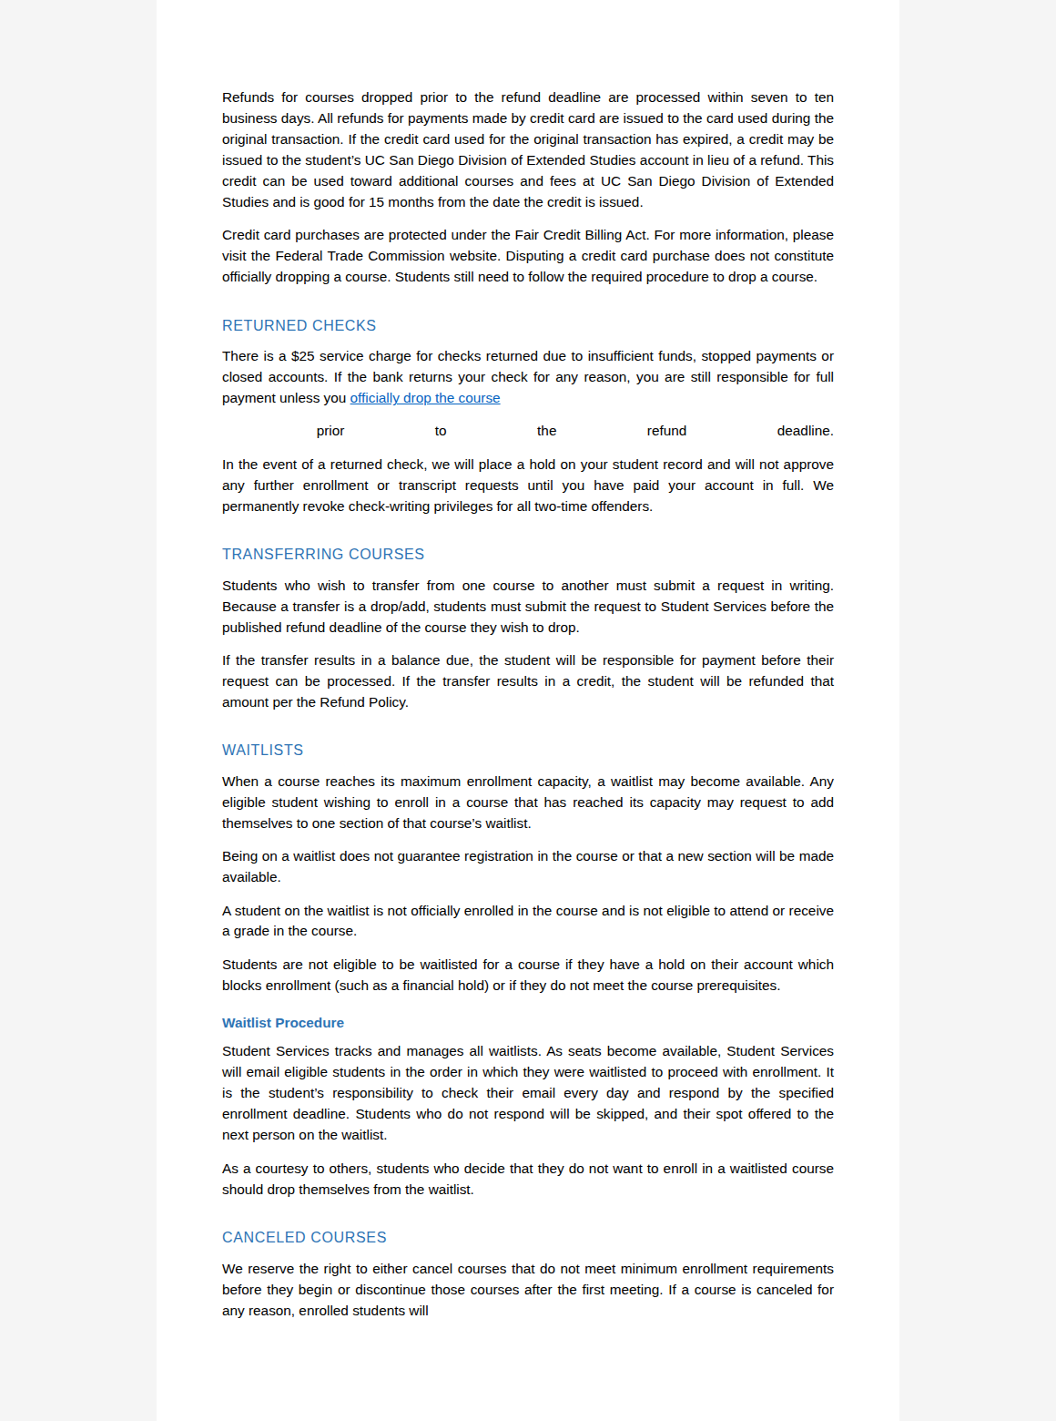Refunds for courses dropped prior to the refund deadline are processed within seven to ten business days. All refunds for payments made by credit card are issued to the card used during the original transaction. If the credit card used for the original transaction has expired, a credit may be issued to the student’s UC San Diego Division of Extended Studies account in lieu of a refund. This credit can be used toward additional courses and fees at UC San Diego Division of Extended Studies and is good for 15 months from the date the credit is issued.
Credit card purchases are protected under the Fair Credit Billing Act. For more information, please visit the Federal Trade Commission website. Disputing a credit card purchase does not constitute officially dropping a course. Students still need to follow the required procedure to drop a course.
Returned Checks
There is a $25 service charge for checks returned due to insufficient funds, stopped payments or closed accounts. If the bank returns your check for any reason, you are still responsible for full payment unless you officially drop the course
prior to the refund deadline.
In the event of a returned check, we will place a hold on your student record and will not approve any further enrollment or transcript requests until you have paid your account in full. We permanently revoke check-writing privileges for all two-time offenders.
Transferring Courses
Students who wish to transfer from one course to another must submit a request in writing. Because a transfer is a drop/add, students must submit the request to Student Services before the published refund deadline of the course they wish to drop.
If the transfer results in a balance due, the student will be responsible for payment before their request can be processed. If the transfer results in a credit, the student will be refunded that amount per the Refund Policy.
Waitlists
When a course reaches its maximum enrollment capacity, a waitlist may become available. Any eligible student wishing to enroll in a course that has reached its capacity may request to add themselves to one section of that course’s waitlist.
Being on a waitlist does not guarantee registration in the course or that a new section will be made available.
A student on the waitlist is not officially enrolled in the course and is not eligible to attend or receive a grade in the course.
Students are not eligible to be waitlisted for a course if they have a hold on their account which blocks enrollment (such as a financial hold) or if they do not meet the course prerequisites.
Waitlist Procedure
Student Services tracks and manages all waitlists. As seats become available, Student Services will email eligible students in the order in which they were waitlisted to proceed with enrollment. It is the student’s responsibility to check their email every day and respond by the specified enrollment deadline. Students who do not respond will be skipped, and their spot offered to the next person on the waitlist.
As a courtesy to others, students who decide that they do not want to enroll in a waitlisted course should drop themselves from the waitlist.
Canceled Courses
We reserve the right to either cancel courses that do not meet minimum enrollment requirements before they begin or discontinue those courses after the first meeting. If a course is canceled for any reason, enrolled students will